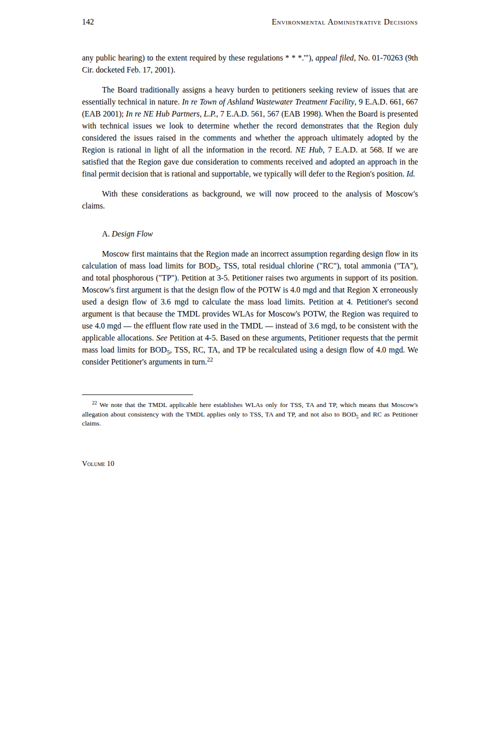142 Environmental Administrative Decisions
any public hearing) to the extent required by these regulations * * *.'"), appeal filed, No. 01-70263 (9th Cir. docketed Feb. 17, 2001).
The Board traditionally assigns a heavy burden to petitioners seeking review of issues that are essentially technical in nature. In re Town of Ashland Wastewater Treatment Facility, 9 E.A.D. 661, 667 (EAB 2001); In re NE Hub Partners, L.P., 7 E.A.D. 561, 567 (EAB 1998). When the Board is presented with technical issues we look to determine whether the record demonstrates that the Region duly considered the issues raised in the comments and whether the approach ultimately adopted by the Region is rational in light of all the information in the record. NE Hub, 7 E.A.D. at 568. If we are satisfied that the Region gave due consideration to comments received and adopted an approach in the final permit decision that is rational and supportable, we typically will defer to the Region's position. Id.
With these considerations as background, we will now proceed to the analysis of Moscow's claims.
A. Design Flow
Moscow first maintains that the Region made an incorrect assumption regarding design flow in its calculation of mass load limits for BOD5, TSS, total residual chlorine ("RC"), total ammonia ("TA"), and total phosphorous ("TP"). Petition at 3-5. Petitioner raises two arguments in support of its position. Moscow's first argument is that the design flow of the POTW is 4.0 mgd and that Region X erroneously used a design flow of 3.6 mgd to calculate the mass load limits. Petition at 4. Petitioner's second argument is that because the TMDL provides WLAs for Moscow's POTW, the Region was required to use 4.0 mgd — the effluent flow rate used in the TMDL — instead of 3.6 mgd, to be consistent with the applicable allocations. See Petition at 4-5. Based on these arguments, Petitioner requests that the permit mass load limits for BOD5, TSS, RC, TA, and TP be recalculated using a design flow of 4.0 mgd. We consider Petitioner's arguments in turn.22
22 We note that the TMDL applicable here establishes WLAs only for TSS, TA and TP, which means that Moscow's allegation about consistency with the TMDL applies only to TSS, TA and TP, and not also to BOD5 and RC as Petitioner claims.
Volume 10